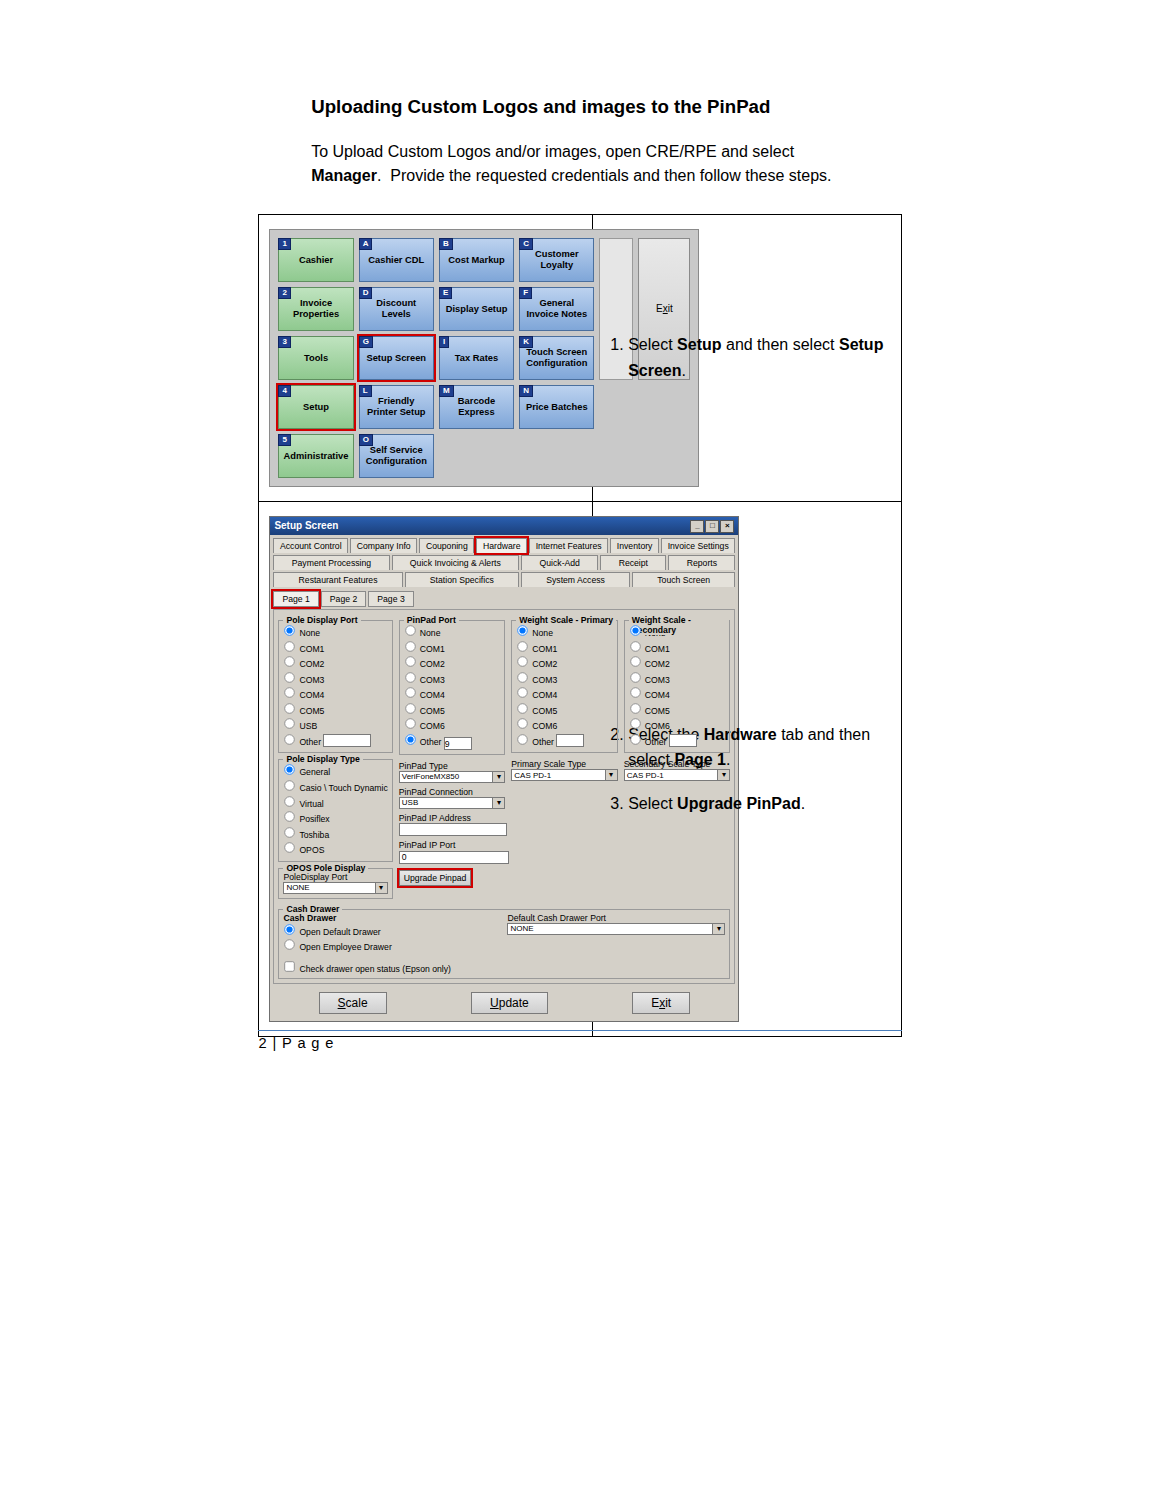Uploading Custom Logos and images to the PinPad
To Upload Custom Logos and/or images, open CRE/RPE and select Manager. Provide the requested credentials and then follow these steps.
| 1 Cashier A Cashier CDL B Cost Markup C Customer Loyalty E x it 2 Invoice Properties D Discount Levels E Display Setup F General Invoice Notes 3 Tools G Setup Screen I Tax Rates K Touch Screen Configuration 4 Setup L Friendly Printer Setup M Barcode Express N Price Batches 5 Administrative O Self Service Configuration | Select Setup and then select Setup Screen . |
| Setup Screen _ □ × Account Control Company Info Couponing Hardware Internet Features Inventory Invoice Settings Payment Processing Quick Invoicing & Alerts Quick-Add Receipt Reports Restaurant Features Station Specifics System Access Touch Screen Page 1 Page 2 Page 3 Pole Display Port None COM1 COM2 COM3 COM4 COM5 USB Other Pole Display Type General Casio \ Touch Dynamic Virtual Posiflex Toshiba OPOS OPOS Pole Display PoleDisplay Port NONE ▾ PinPad Port None COM1 COM2 COM3 COM4 COM5 COM6 Other 9 PinPad Type VeriFoneMX850 ▾ PinPad Connection USB ▾ PinPad IP Address PinPad IP Port 0 Upgrade Pinpad Weight Scale - Primary None COM1 COM2 COM3 COM4 COM5 COM6 Other Primary Scale Type CAS PD-1 ▾ Weight Scale - Secondary None COM1 COM2 COM3 COM4 COM5 COM6 Other Secondary Scale Type CAS PD-1 ▾ Cash Drawer Cash Drawer Open Default Drawer Open Employee Drawer Default Cash Drawer Port NONE ▾ Check drawer open status (Epson only) S cale U pdate E x it | Select the Hardware tab and then select Page 1 . Select Upgrade PinPad . |
2 | P a g e